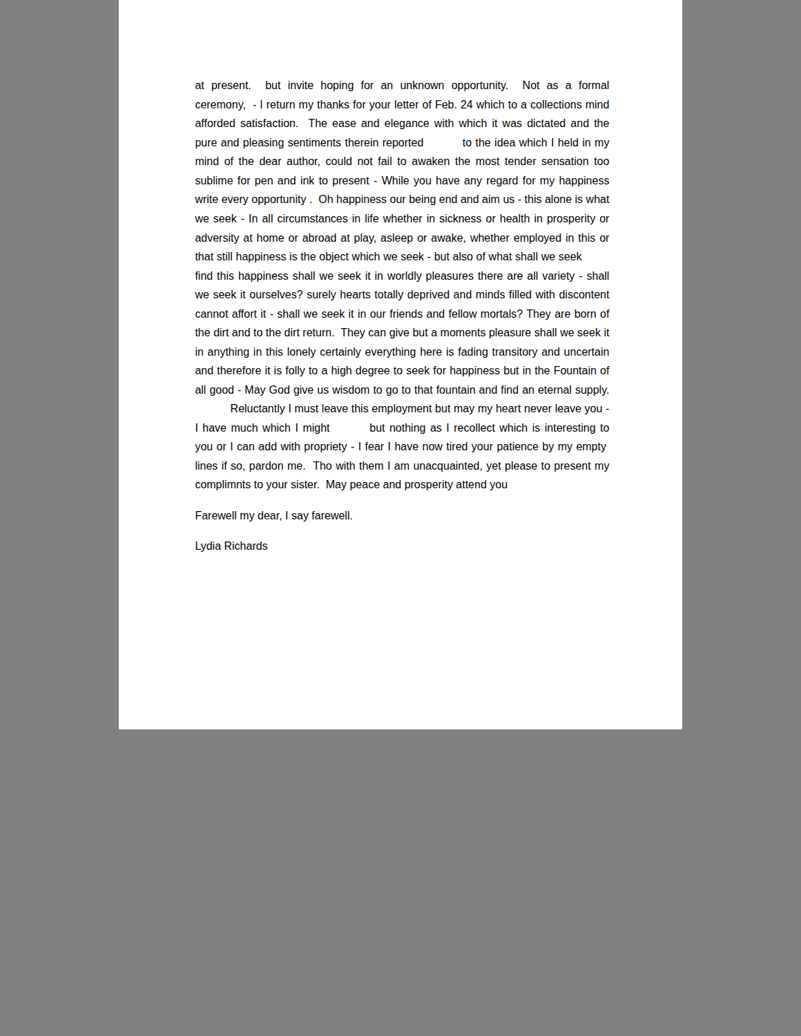at present. but invite hoping for an unknown opportunity. Not as a formal ceremony, - I return my thanks for your letter of Feb. 24 which to a collections mind afforded satisfaction. The ease and elegance with which it was dictated and the pure and pleasing sentiments therein reported to the idea which I held in my mind of the dear author, could not fail to awaken the most tender sensation too sublime for pen and ink to present - While you have any regard for my happiness write every opportunity . Oh happiness our being end and aim us - this alone is what we seek - In all circumstances in life whether in sickness or health in prosperity or adversity at home or abroad at play, asleep or awake, whether employed in this or that still happiness is the object which we seek - but also of what shall we seek find this happiness shall we seek it in worldly pleasures there are all variety - shall we seek it ourselves? surely hearts totally deprived and minds filled with discontent cannot affort it - shall we seek it in our friends and fellow mortals? They are born of the dirt and to the dirt return. They can give but a moments pleasure shall we seek it in anything in this lonely certainly everything here is fading transitory and uncertain and therefore it is folly to a high degree to seek for happiness but in the Fountain of all good - May God give us wisdom to go to that fountain and find an eternal supply. Reluctantly I must leave this employment but may my heart never leave you - I have much which I might but nothing as I recollect which is interesting to you or I can add with propriety - I fear I have now tired your patience by my empty lines if so, pardon me. Tho with them I am unacquainted, yet please to present my complimnts to your sister. May peace and prosperity attend you
Farewell my dear, I say farewell.
Lydia Richards